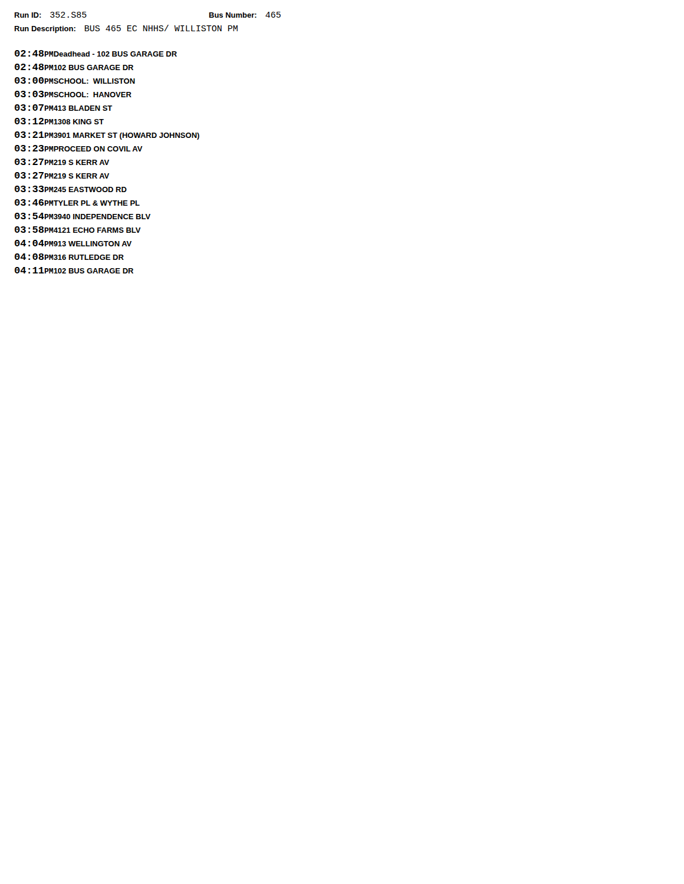Run ID: 352.S85
Bus Number: 465
Run Description: BUS 465 EC NHHS/ WILLISTON PM
| 02:48 | PM | Deadhead - 102 BUS GARAGE DR |
| 02:48 | PM | 102 BUS GARAGE DR |
| 03:00 | PM | SCHOOL: WILLISTON |
| 03:03 | PM | SCHOOL: HANOVER |
| 03:07 | PM | 413 BLADEN ST |
| 03:12 | PM | 1308 KING ST |
| 03:21 | PM | 3901 MARKET ST (HOWARD JOHNSON) |
| 03:23 | PM | PROCEED ON COVIL AV |
| 03:27 | PM | 219 S KERR AV |
| 03:27 | PM | 219 S KERR AV |
| 03:33 | PM | 245 EASTWOOD RD |
| 03:46 | PM | TYLER PL & WYTHE PL |
| 03:54 | PM | 3940 INDEPENDENCE BLV |
| 03:58 | PM | 4121 ECHO FARMS BLV |
| 04:04 | PM | 913 WELLINGTON AV |
| 04:08 | PM | 316 RUTLEDGE DR |
| 04:11 | PM | 102 BUS GARAGE DR |